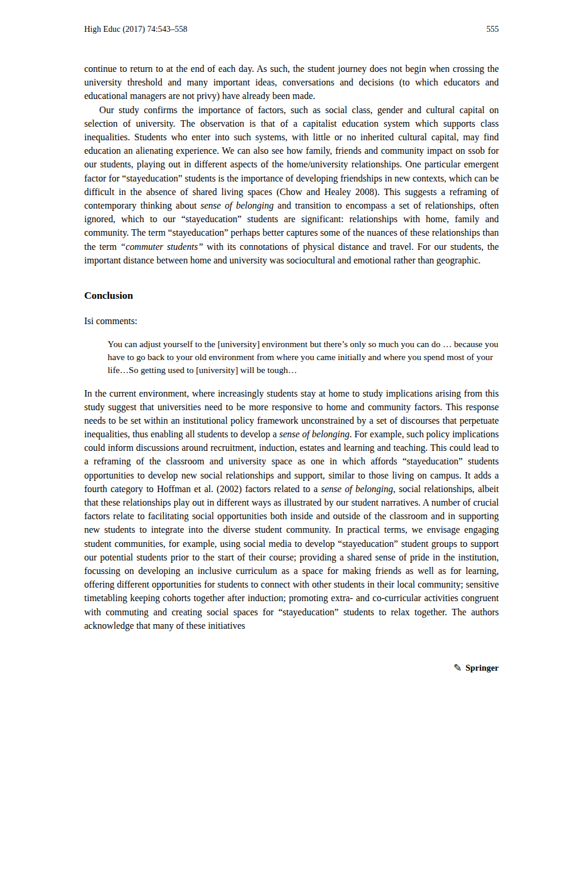High Educ (2017) 74:543–558 555
continue to return to at the end of each day. As such, the student journey does not begin when crossing the university threshold and many important ideas, conversations and decisions (to which educators and educational managers are not privy) have already been made.
Our study confirms the importance of factors, such as social class, gender and cultural capital on selection of university. The observation is that of a capitalist education system which supports class inequalities. Students who enter into such systems, with little or no inherited cultural capital, may find education an alienating experience. We can also see how family, friends and community impact on ssob for our students, playing out in different aspects of the home/university relationships. One particular emergent factor for “stayeducation” students is the importance of developing friendships in new contexts, which can be difficult in the absence of shared living spaces (Chow and Healey 2008). This suggests a reframing of contemporary thinking about sense of belonging and transition to encompass a set of relationships, often ignored, which to our “stayeducation” students are significant: relationships with home, family and community. The term “stayeducation” perhaps better captures some of the nuances of these relationships than the term “commuter students” with its connotations of physical distance and travel. For our students, the important distance between home and university was sociocultural and emotional rather than geographic.
Conclusion
Isi comments:
You can adjust yourself to the [university] environment but there’s only so much you can do … because you have to go back to your old environment from where you came initially and where you spend most of your life…So getting used to [university] will be tough…
In the current environment, where increasingly students stay at home to study implications arising from this study suggest that universities need to be more responsive to home and community factors. This response needs to be set within an institutional policy framework unconstrained by a set of discourses that perpetuate inequalities, thus enabling all students to develop a sense of belonging. For example, such policy implications could inform discussions around recruitment, induction, estates and learning and teaching. This could lead to a reframing of the classroom and university space as one in which affords “stayeducation” students opportunities to develop new social relationships and support, similar to those living on campus. It adds a fourth category to Hoffman et al. (2002) factors related to a sense of belonging, social relationships, albeit that these relationships play out in different ways as illustrated by our student narratives. A number of crucial factors relate to facilitating social opportunities both inside and outside of the classroom and in supporting new students to integrate into the diverse student community. In practical terms, we envisage engaging student communities, for example, using social media to develop “stayeducation” student groups to support our potential students prior to the start of their course; providing a shared sense of pride in the institution, focussing on developing an inclusive curriculum as a space for making friends as well as for learning, offering different opportunities for students to connect with other students in their local community; sensitive timetabling keeping cohorts together after induction; promoting extra- and co-curricular activities congruent with commuting and creating social spaces for “stayeducation” students to relax together. The authors acknowledge that many of these initiatives
✎ Springer